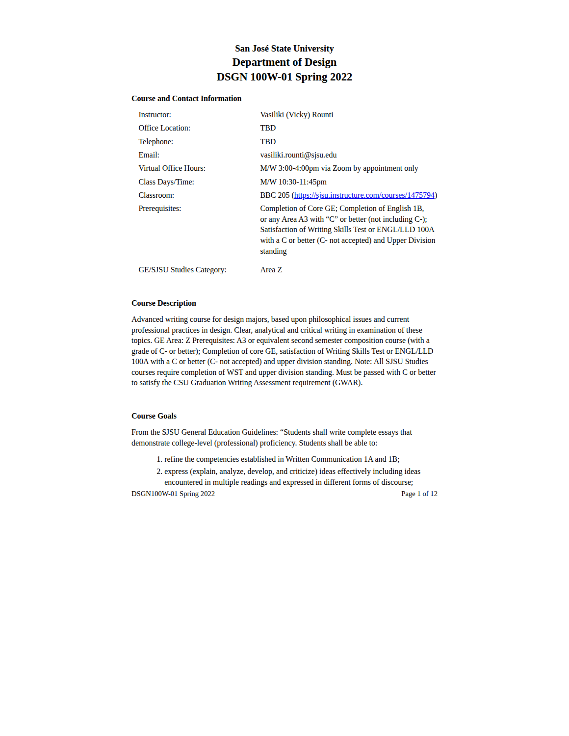San José State University
Department of Design
DSGN 100W-01 Spring 2022
Course and Contact Information
| Instructor: | Vasiliki (Vicky) Rounti |
| Office Location: | TBD |
| Telephone: | TBD |
| Email: | vasiliki.rounti@sjsu.edu |
| Virtual Office Hours: | M/W 3:00-4:00pm via Zoom by appointment only |
| Class Days/Time: | M/W 10:30-11:45pm |
| Classroom: | BBC 205 ( https://sjsu.instructure.com/courses/1475794 ) |
| Prerequisites: | Completion of Core GE; Completion of English 1B, or any Area A3 with “C” or better (not including C-); Satisfaction of Writing Skills Test or ENGL/LLD 100A with a C or better (C- not accepted) and Upper Division standing |
| GE/SJSU Studies Category: | Area Z |
Course Description
Advanced writing course for design majors, based upon philosophical issues and current professional practices in design. Clear, analytical and critical writing in examination of these topics. GE Area: Z Prerequisites: A3 or equivalent second semester composition course (with a grade of C- or better); Completion of core GE, satisfaction of Writing Skills Test or ENGL/LLD 100A with a C or better (C- not accepted) and upper division standing. Note: All SJSU Studies courses require completion of WST and upper division standing. Must be passed with C or better to satisfy the CSU Graduation Writing Assessment requirement (GWAR).
Course Goals
From the SJSU General Education Guidelines: “Students shall write complete essays that demonstrate college-level (professional) proficiency. Students shall be able to:
refine the competencies established in Written Communication 1A and 1B;
express (explain, analyze, develop, and criticize) ideas effectively including ideas encountered in multiple readings and expressed in different forms of discourse;
DSGN100W-01 Spring 2022 Page 1 of 12